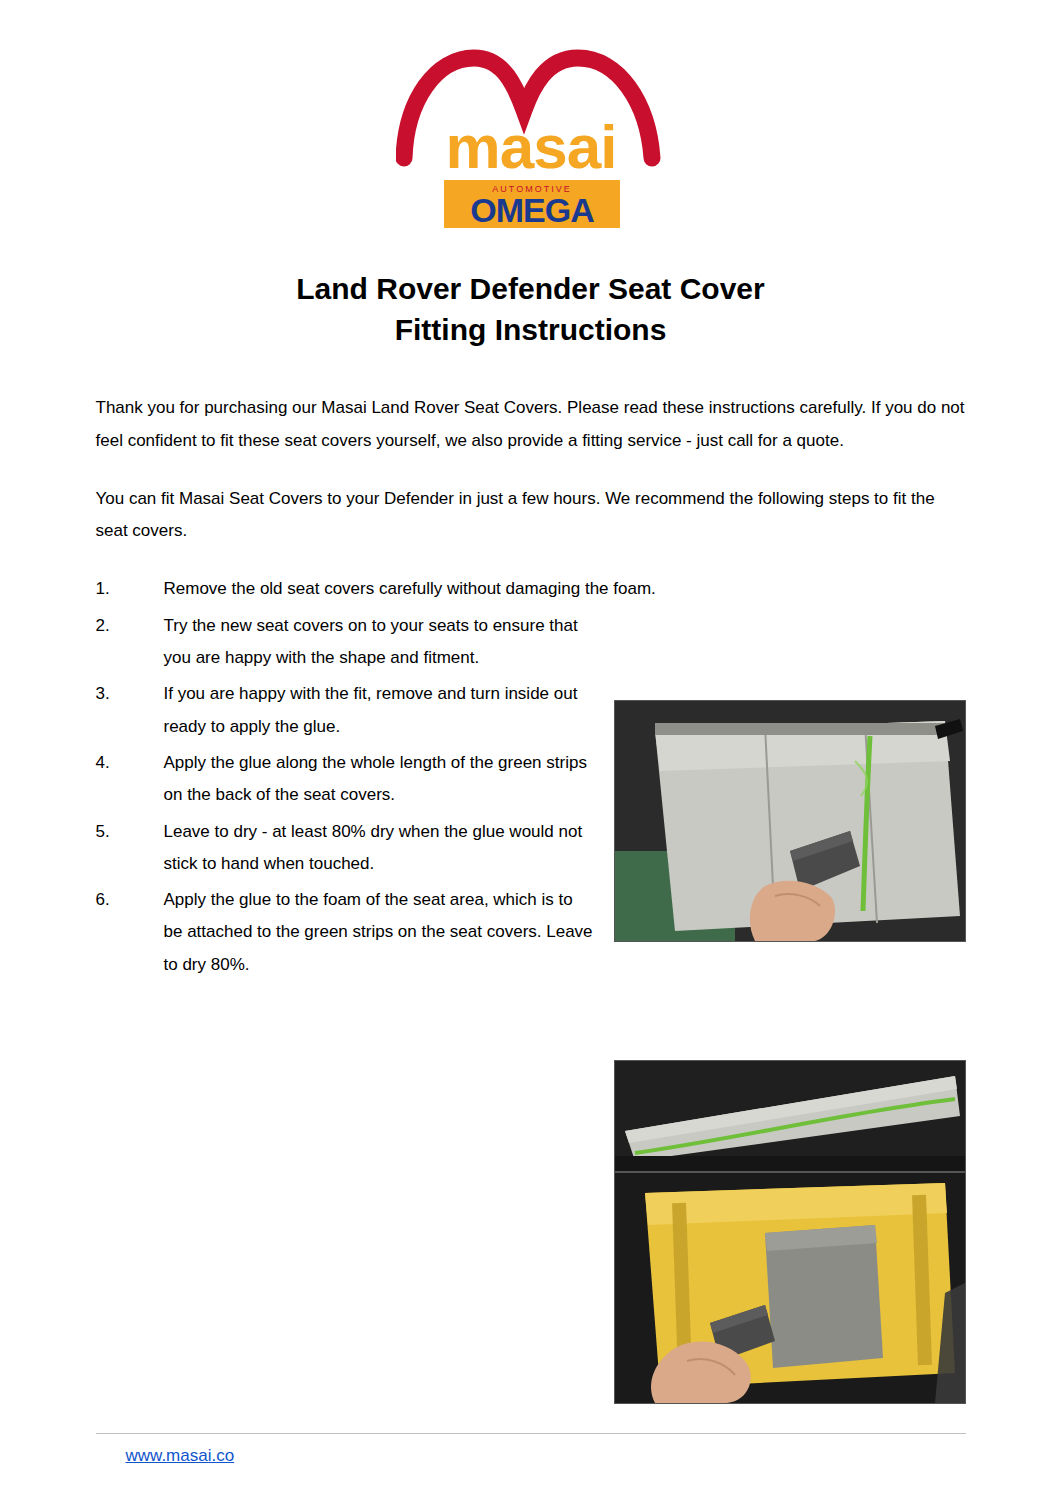masai ® AUTOMOTIVE OMEGA
Land Rover Defender Seat Cover
Fitting Instructions
Thank you for purchasing our Masai Land Rover Seat Covers. Please read these instructions carefully. If you do not feel confident to fit these seat covers yourself, we also provide a fitting service - just call for a quote.
You can fit Masai Seat Covers to your Defender in just a few hours. We recommend the following steps to fit the seat covers.
Remove the old seat covers carefully without damaging the foam.
Try the new seat covers on to your seats to ensure that you are happy with the shape and fitment.
If you are happy with the fit, remove and turn inside out ready to apply the glue.
Apply the glue along the whole length of the green strips on the back of the seat covers.
Leave to dry - at least 80% dry when the glue would not stick to hand when touched.
Apply the glue to the foam of the seat area, which is to be attached to the green strips on the seat covers. Leave to dry 80%.
www.masai.co